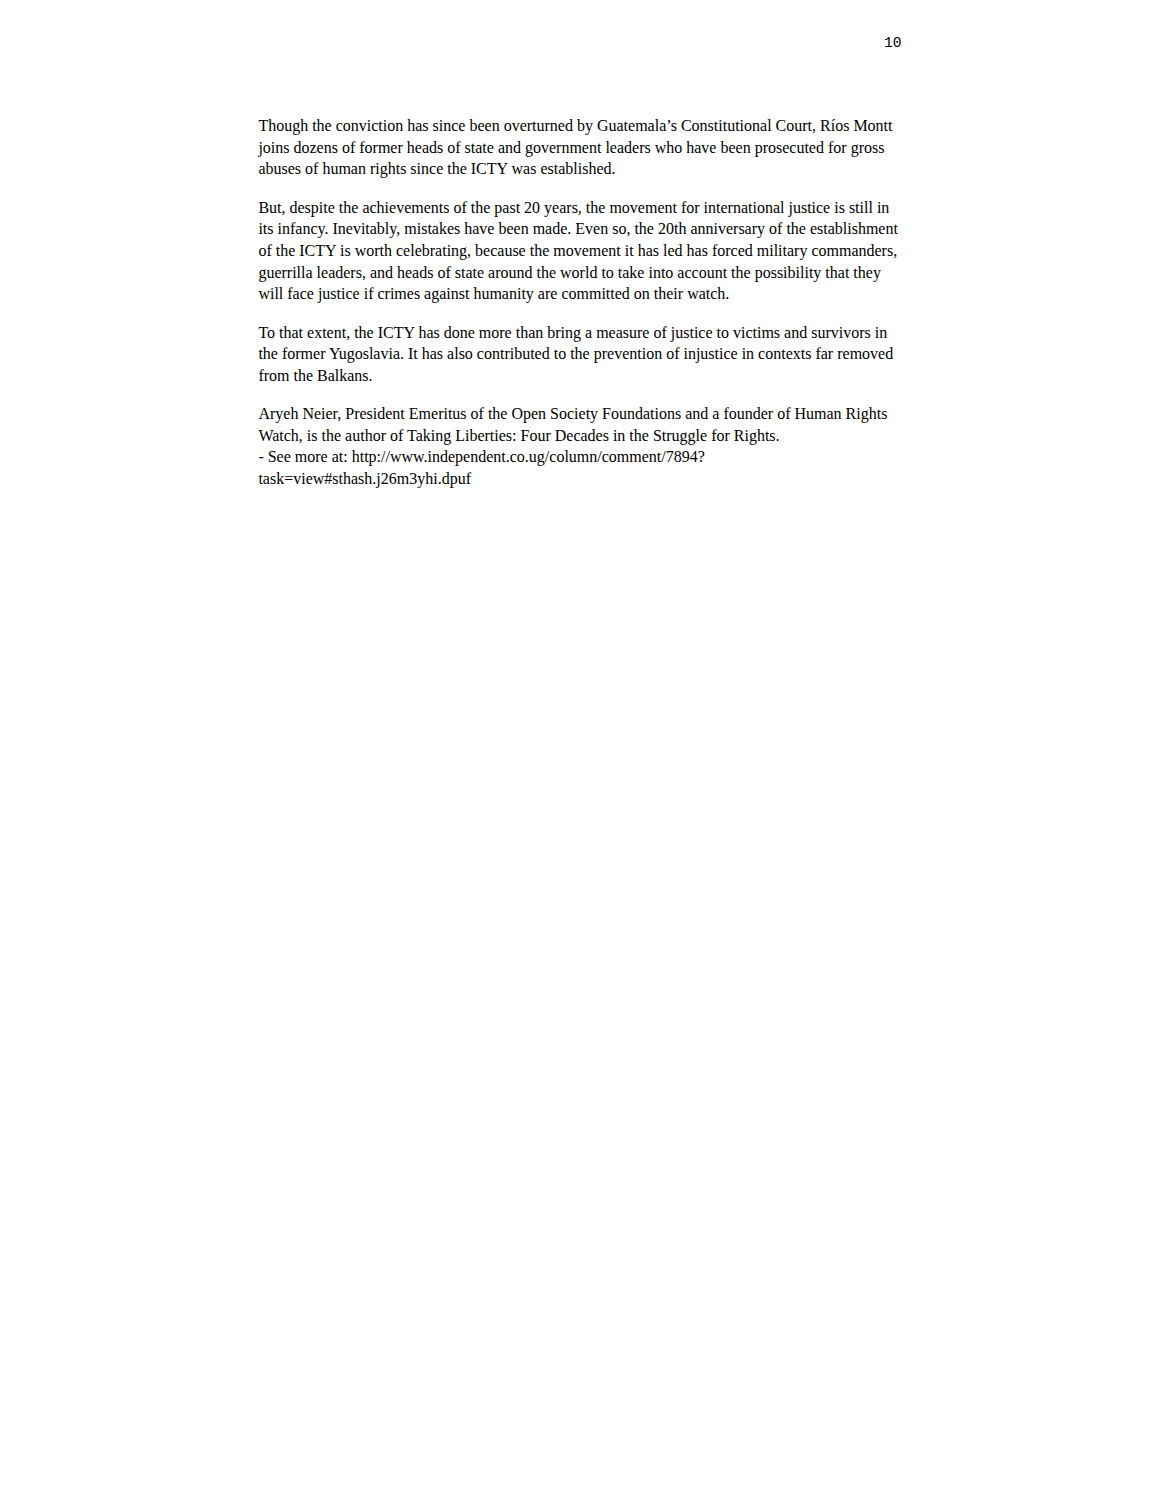10
Though the conviction has since been overturned by Guatemala’s Constitutional Court, Ríos Montt joins dozens of former heads of state and government leaders who have been prosecuted for gross abuses of human rights since the ICTY was established.
But, despite the achievements of the past 20 years, the movement for international justice is still in its infancy. Inevitably, mistakes have been made. Even so, the 20th anniversary of the establishment of the ICTY is worth celebrating, because the movement it has led has forced military commanders, guerrilla leaders, and heads of state around the world to take into account the possibility that they will face justice if crimes against humanity are committed on their watch.
To that extent, the ICTY has done more than bring a measure of justice to victims and survivors in the former Yugoslavia. It has also contributed to the prevention of injustice in contexts far removed from the Balkans.
Aryeh Neier, President Emeritus of the Open Society Foundations and a founder of Human Rights Watch, is the author of Taking Liberties: Four Decades in the Struggle for Rights.
- See more at: http://www.independent.co.ug/column/comment/7894?task=view#sthash.j26m3yhi.dpuf